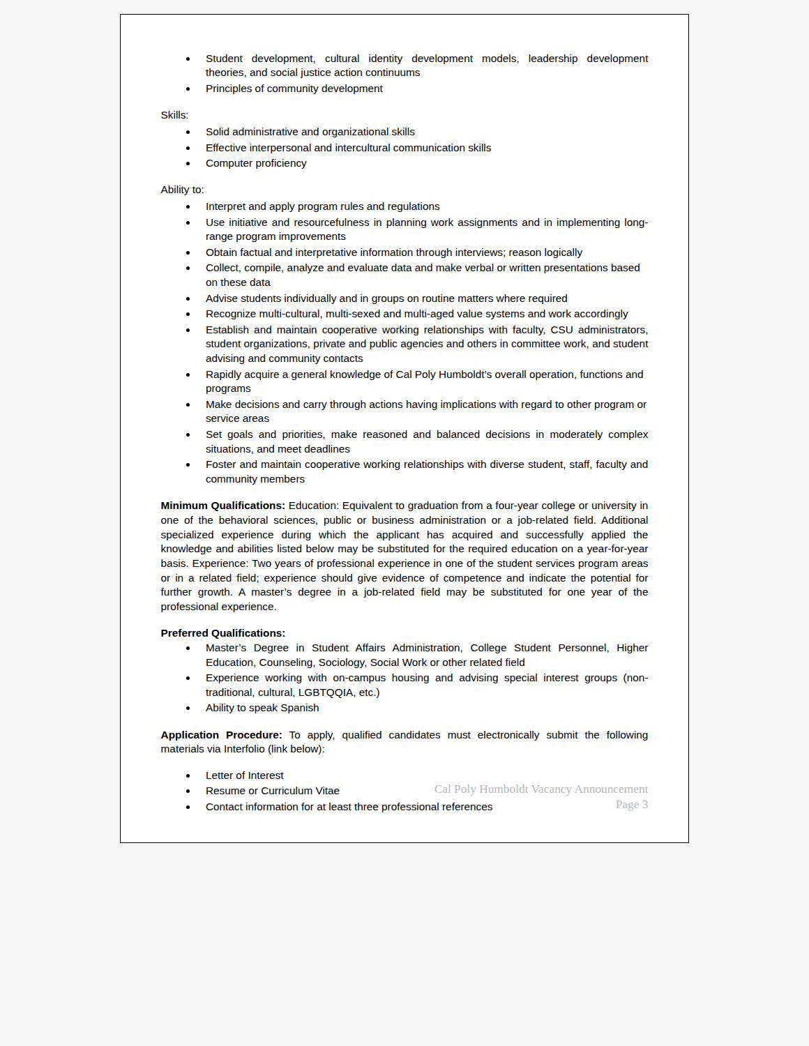Student development, cultural identity development models, leadership development theories, and social justice action continuums
Principles of community development
Skills:
Solid administrative and organizational skills
Effective interpersonal and intercultural communication skills
Computer proficiency
Ability to:
Interpret and apply program rules and regulations
Use initiative and resourcefulness in planning work assignments and in implementing long-range program improvements
Obtain factual and interpretative information through interviews; reason logically
Collect, compile, analyze and evaluate data and make verbal or written presentations based on these data
Advise students individually and in groups on routine matters where required
Recognize multi-cultural, multi-sexed and multi-aged value systems and work accordingly
Establish and maintain cooperative working relationships with faculty, CSU administrators, student organizations, private and public agencies and others in committee work, and student advising and community contacts
Rapidly acquire a general knowledge of Cal Poly Humboldt’s overall operation, functions and programs
Make decisions and carry through actions having implications with regard to other program or service areas
Set goals and priorities, make reasoned and balanced decisions in moderately complex situations, and meet deadlines
Foster and maintain cooperative working relationships with diverse student, staff, faculty and community members
Minimum Qualifications: Education: Equivalent to graduation from a four-year college or university in one of the behavioral sciences, public or business administration or a job-related field. Additional specialized experience during which the applicant has acquired and successfully applied the knowledge and abilities listed below may be substituted for the required education on a year-for-year basis. Experience: Two years of professional experience in one of the student services program areas or in a related field; experience should give evidence of competence and indicate the potential for further growth. A master’s degree in a job-related field may be substituted for one year of the professional experience.
Preferred Qualifications:
Master’s Degree in Student Affairs Administration, College Student Personnel, Higher Education, Counseling, Sociology, Social Work or other related field
Experience working with on-campus housing and advising special interest groups (non-traditional, cultural, LGBTQQIA, etc.)
Ability to speak Spanish
Application Procedure: To apply, qualified candidates must electronically submit the following materials via Interfolio (link below):
Letter of Interest
Resume or Curriculum Vitae
Contact information for at least three professional references
Cal Poly Humboldt Vacancy Announcement
Page 3